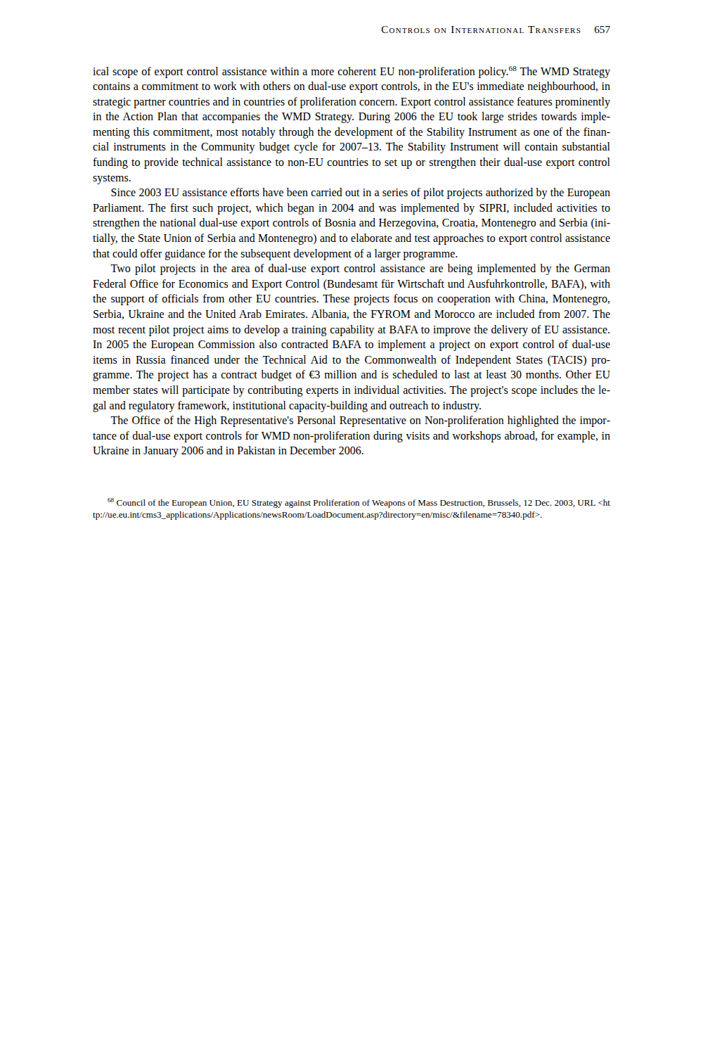Controls on International Transfers657
ical scope of export control assistance within a more coherent EU non-proliferation policy.68 The WMD Strategy contains a commitment to work with others on dual-use export controls, in the EU's immediate neighbourhood, in strategic partner countries and in countries of proliferation concern. Export control assistance features prominently in the Action Plan that accompanies the WMD Strategy. During 2006 the EU took large strides towards implementing this commitment, most notably through the development of the Stability Instrument as one of the financial instruments in the Community budget cycle for 2007–13. The Stability Instrument will contain substantial funding to provide technical assistance to non-EU countries to set up or strengthen their dual-use export control systems.
Since 2003 EU assistance efforts have been carried out in a series of pilot projects authorized by the European Parliament. The first such project, which began in 2004 and was implemented by SIPRI, included activities to strengthen the national dual-use export controls of Bosnia and Herzegovina, Croatia, Montenegro and Serbia (initially, the State Union of Serbia and Montenegro) and to elaborate and test approaches to export control assistance that could offer guidance for the subsequent development of a larger programme.
Two pilot projects in the area of dual-use export control assistance are being implemented by the German Federal Office for Economics and Export Control (Bundesamt für Wirtschaft und Ausfuhrkontrolle, BAFA), with the support of officials from other EU countries. These projects focus on cooperation with China, Montenegro, Serbia, Ukraine and the United Arab Emirates. Albania, the FYROM and Morocco are included from 2007. The most recent pilot project aims to develop a training capability at BAFA to improve the delivery of EU assistance. In 2005 the European Commission also contracted BAFA to implement a project on export control of dual-use items in Russia financed under the Technical Aid to the Commonwealth of Independent States (TACIS) programme. The project has a contract budget of €3 million and is scheduled to last at least 30 months. Other EU member states will participate by contributing experts in individual activities. The project's scope includes the legal and regulatory framework, institutional capacity-building and outreach to industry.
The Office of the High Representative's Personal Representative on Non-proliferation highlighted the importance of dual-use export controls for WMD non-proliferation during visits and workshops abroad, for example, in Ukraine in January 2006 and in Pakistan in December 2006.
68 Council of the European Union, EU Strategy against Proliferation of Weapons of Mass Destruction, Brussels, 12 Dec. 2003, URL <http://ue.eu.int/cms3_applications/Applications/newsRoom/LoadDocument.asp?directory=en/misc/&filename=78340.pdf>.